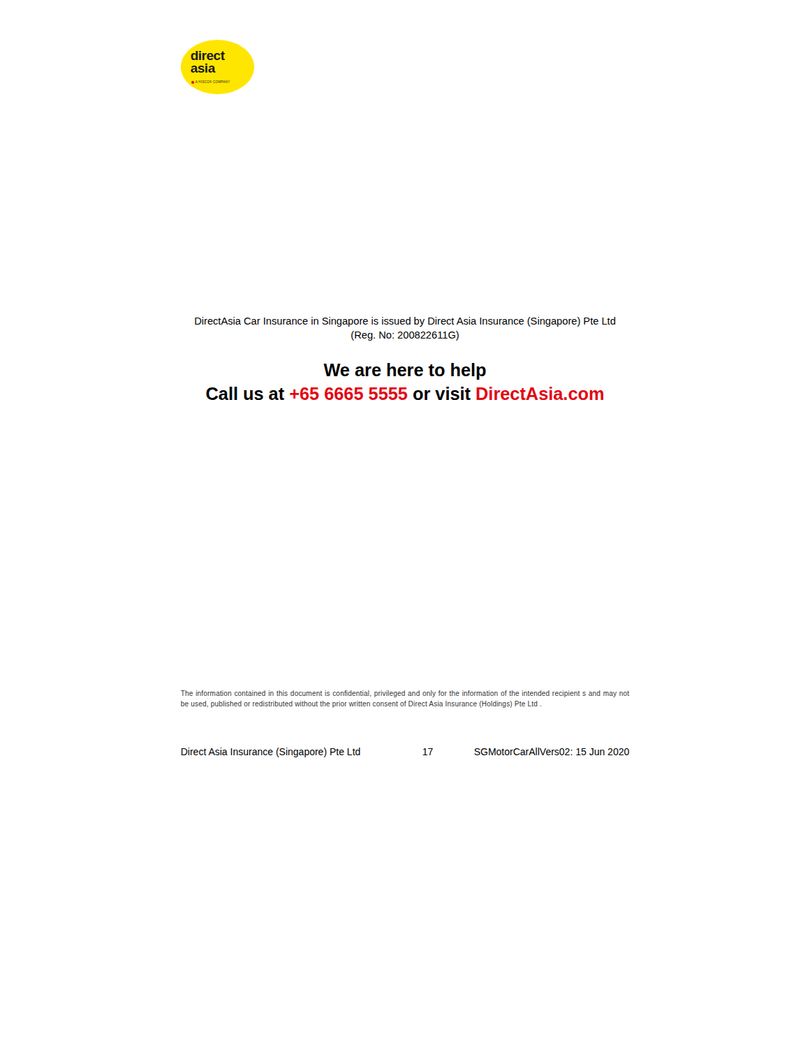direct
asia
A HISCOX COMPANY
DirectAsia Car Insurance in Singapore is issued by Direct Asia Insurance (Singapore) Pte Ltd
(Reg. No: 200822611G)
We are here to help
Call us at +65 6665 5555 or visit DirectAsia.com
The information contained in this document is confidential, privileged and only for the information of the intended recipient s and may not be used, published or redistributed without the prior written consent of Direct Asia Insurance (Holdings) Pte Ltd .
Direct Asia Insurance (Singapore) Pte Ltd
17
SGMotorCarAllVers02: 15 Jun 2020